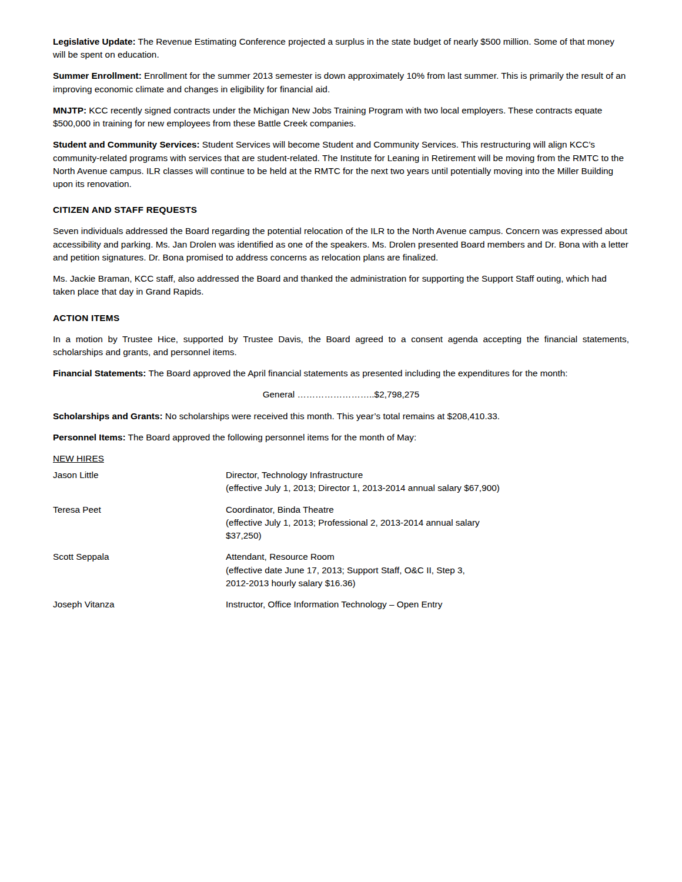Legislative Update: The Revenue Estimating Conference projected a surplus in the state budget of nearly $500 million. Some of that money will be spent on education.
Summer Enrollment: Enrollment for the summer 2013 semester is down approximately 10% from last summer. This is primarily the result of an improving economic climate and changes in eligibility for financial aid.
MNJTP: KCC recently signed contracts under the Michigan New Jobs Training Program with two local employers. These contracts equate $500,000 in training for new employees from these Battle Creek companies.
Student and Community Services: Student Services will become Student and Community Services. This restructuring will align KCC’s community-related programs with services that are student-related. The Institute for Leaning in Retirement will be moving from the RMTC to the North Avenue campus. ILR classes will continue to be held at the RMTC for the next two years until potentially moving into the Miller Building upon its renovation.
CITIZEN AND STAFF REQUESTS
Seven individuals addressed the Board regarding the potential relocation of the ILR to the North Avenue campus. Concern was expressed about accessibility and parking. Ms. Jan Drolen was identified as one of the speakers. Ms. Drolen presented Board members and Dr. Bona with a letter and petition signatures. Dr. Bona promised to address concerns as relocation plans are finalized.
Ms. Jackie Braman, KCC staff, also addressed the Board and thanked the administration for supporting the Support Staff outing, which had taken place that day in Grand Rapids.
ACTION ITEMS
In a motion by Trustee Hice, supported by Trustee Davis, the Board agreed to a consent agenda accepting the financial statements, scholarships and grants, and personnel items.
Financial Statements: The Board approved the April financial statements as presented including the expenditures for the month:
General ……………………..$2,798,275
Scholarships and Grants: No scholarships were received this month. This year’s total remains at $208,410.33.
Personnel Items: The Board approved the following personnel items for the month of May:
NEW HIRES
| Jason Little | Director, Technology Infrastructure (effective July 1, 2013; Director 1, 2013-2014 annual salary $67,900) |
| Teresa Peet | Coordinator, Binda Theatre (effective July 1, 2013; Professional 2, 2013-2014 annual salary $37,250) |
| Scott Seppala | Attendant, Resource Room (effective date June 17, 2013; Support Staff, O&C II, Step 3, 2012-2013 hourly salary $16.36) |
| Joseph Vitanza | Instructor, Office Information Technology – Open Entry |